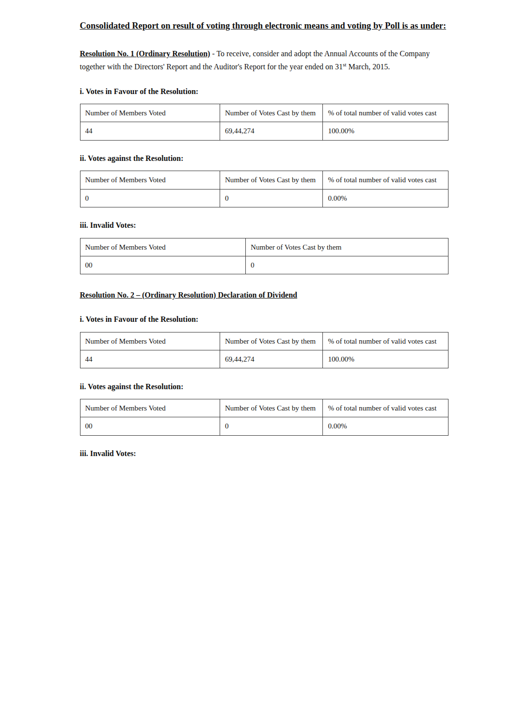Consolidated Report on result of voting through electronic means and voting by Poll is as under:
Resolution No. 1 (Ordinary Resolution) - To receive, consider and adopt the Annual Accounts of the Company together with the Directors' Report and the Auditor's Report for the year ended on 31st March, 2015.
i. Votes in Favour of the Resolution:
| Number of Members Voted | Number of Votes Cast by them | % of total number of valid votes cast |
| 44 | 69,44,274 | 100.00% |
ii. Votes against the Resolution:
| Number of Members Voted | Number of Votes Cast by them | % of total number of valid votes cast |
| 0 | 0 | 0.00% |
iii. Invalid Votes:
| Number of Members Voted | Number of Votes Cast by them |
| 00 | 0 |
Resolution No. 2 – (Ordinary Resolution) Declaration of Dividend
i. Votes in Favour of the Resolution:
| Number of Members Voted | Number of Votes Cast by them | % of total number of valid votes cast |
| 44 | 69,44,274 | 100.00% |
ii. Votes against the Resolution:
| Number of Members Voted | Number of Votes Cast by them | % of total number of valid votes cast |
| 00 | 0 | 0.00% |
iii. Invalid Votes: